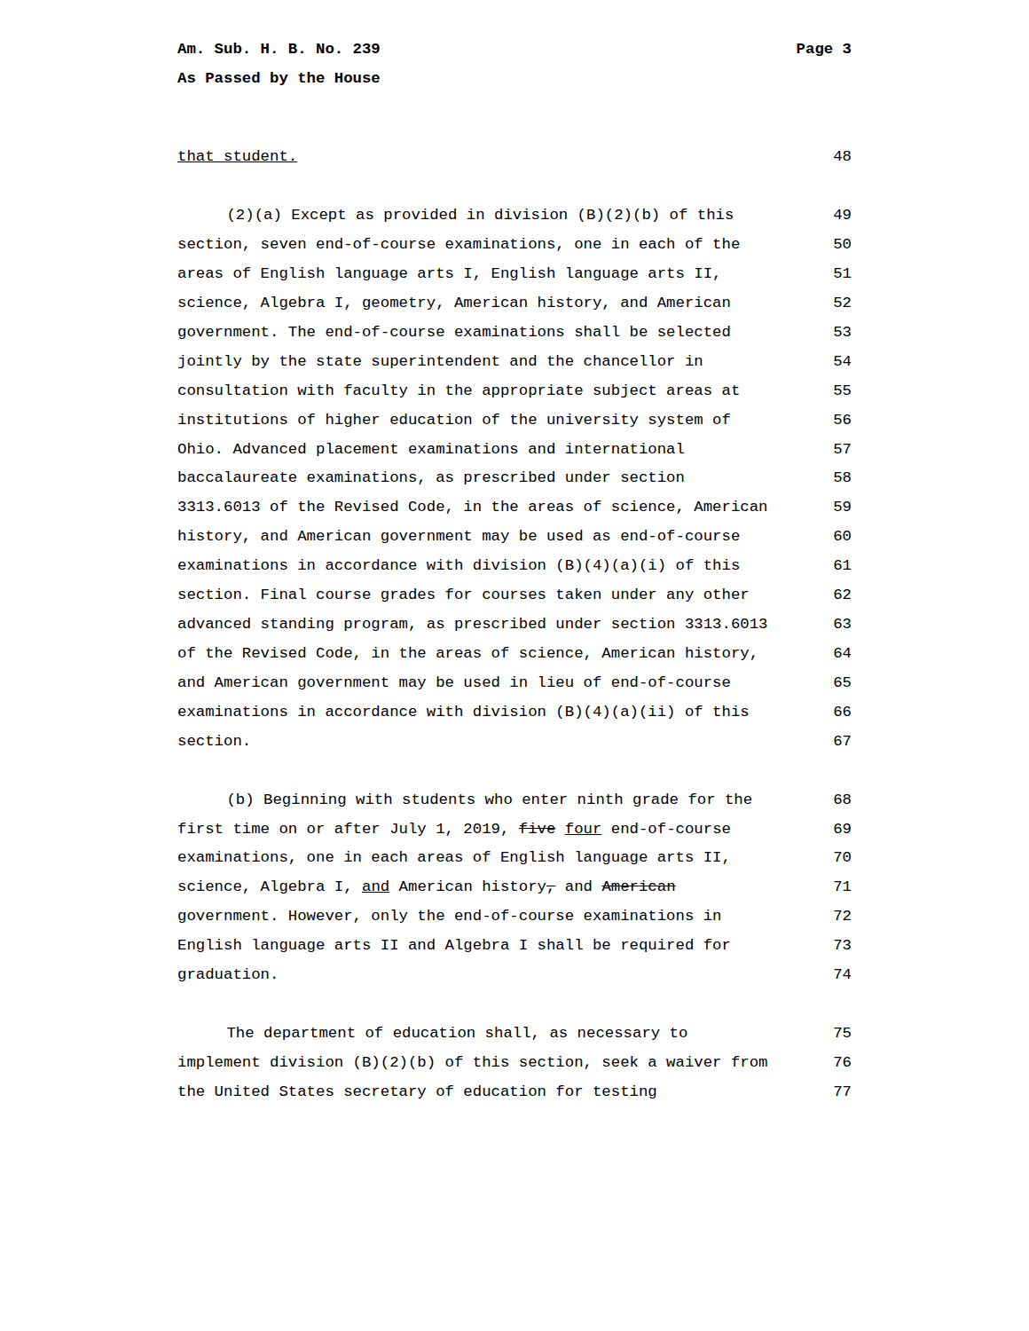Am. Sub. H. B. No. 239 As Passed by the House
Page 3
that student.
48
(2)(a) Except as provided in division (B)(2)(b) of this
49
section, seven end-of-course examinations, one in each of the
50
areas of English language arts I, English language arts II,
51
science, Algebra I, geometry, American history, and American
52
government. The end-of-course examinations shall be selected
53
jointly by the state superintendent and the chancellor in
54
consultation with faculty in the appropriate subject areas at
55
institutions of higher education of the university system of
56
Ohio. Advanced placement examinations and international
57
baccalaureate examinations, as prescribed under section
58
3313.6013 of the Revised Code, in the areas of science, American
59
history, and American government may be used as end-of-course
60
examinations in accordance with division (B)(4)(a)(i) of this
61
section. Final course grades for courses taken under any other
62
advanced standing program, as prescribed under section 3313.6013
63
of the Revised Code, in the areas of science, American history,
64
and American government may be used in lieu of end-of-course
65
examinations in accordance with division (B)(4)(a)(ii) of this
66
section.
67
(b) Beginning with students who enter ninth grade for the
68
first time on or after July 1, 2019, five four end-of-course
69
examinations, one in each areas of English language arts II,
70
science, Algebra I, and American history, and American
71
government. However, only the end-of-course examinations in
72
English language arts II and Algebra I shall be required for
73
graduation.
74
The department of education shall, as necessary to
75
implement division (B)(2)(b) of this section, seek a waiver from
76
the United States secretary of education for testing
77